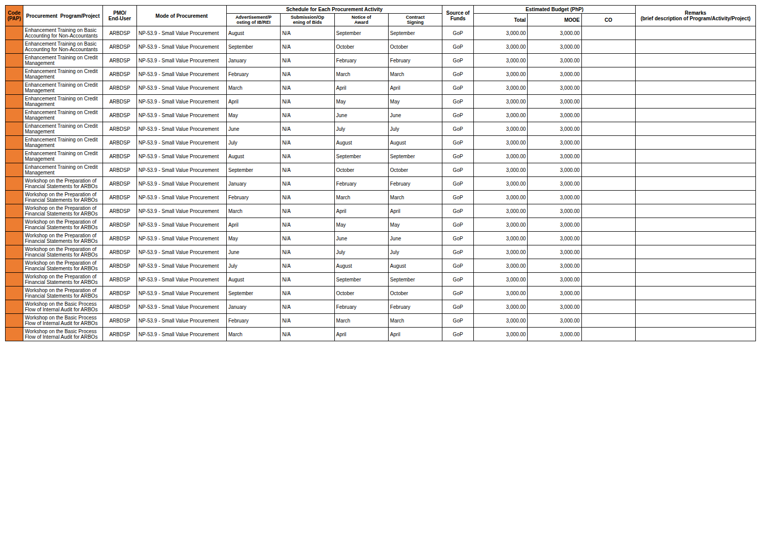| Code (PAP) | Procurement Program/Project | PMO/ End-User | Mode of Procurement | Schedule for Each Procurement Activity | Source of Funds | Estimated Budget (PhP) | Remarks (brief description of Program/Activity/Project) |
| --- | --- | --- | --- | --- | --- | --- | --- |
| Advertisement/P osting of IB/REI | Submission/Op ening of Bids | Notice of Award | Contract Signing | Total | MOOE | CO |
| | Enhancement Training on Basic Accounting for Non-Accountants | ARBDSP | NP-53.9 - Small Value Procurement | August | N/A | September | September | GoP | 3,000.00 | 3,000.00 | | |
| | Enhancement Training on Basic Accounting for Non-Accountants | ARBDSP | NP-53.9 - Small Value Procurement | September | N/A | October | October | GoP | 3,000.00 | 3,000.00 | | |
| | Enhancement Training on Credit Management | ARBDSP | NP-53.9 - Small Value Procurement | January | N/A | February | February | GoP | 3,000.00 | 3,000.00 | | |
| | Enhancement Training on Credit Management | ARBDSP | NP-53.9 - Small Value Procurement | February | N/A | March | March | GoP | 3,000.00 | 3,000.00 | | |
| | Enhancement Training on Credit Management | ARBDSP | NP-53.9 - Small Value Procurement | March | N/A | April | April | GoP | 3,000.00 | 3,000.00 | | |
| | Enhancement Training on Credit Management | ARBDSP | NP-53.9 - Small Value Procurement | April | N/A | May | May | GoP | 3,000.00 | 3,000.00 | | |
| | Enhancement Training on Credit Management | ARBDSP | NP-53.9 - Small Value Procurement | May | N/A | June | June | GoP | 3,000.00 | 3,000.00 | | |
| | Enhancement Training on Credit Management | ARBDSP | NP-53.9 - Small Value Procurement | June | N/A | July | July | GoP | 3,000.00 | 3,000.00 | | |
| | Enhancement Training on Credit Management | ARBDSP | NP-53.9 - Small Value Procurement | July | N/A | August | August | GoP | 3,000.00 | 3,000.00 | | |
| | Enhancement Training on Credit Management | ARBDSP | NP-53.9 - Small Value Procurement | August | N/A | September | September | GoP | 3,000.00 | 3,000.00 | | |
| | Enhancement Training on Credit Management | ARBDSP | NP-53.9 - Small Value Procurement | September | N/A | October | October | GoP | 3,000.00 | 3,000.00 | | |
| | Workshop on the Preparation of Financial Statements for ARBOs | ARBDSP | NP-53.9 - Small Value Procurement | January | N/A | February | February | GoP | 3,000.00 | 3,000.00 | | |
| | Workshop on the Preparation of Financial Statements for ARBOs | ARBDSP | NP-53.9 - Small Value Procurement | February | N/A | March | March | GoP | 3,000.00 | 3,000.00 | | |
| | Workshop on the Preparation of Financial Statements for ARBOs | ARBDSP | NP-53.9 - Small Value Procurement | March | N/A | April | April | GoP | 3,000.00 | 3,000.00 | | |
| | Workshop on the Preparation of Financial Statements for ARBOs | ARBDSP | NP-53.9 - Small Value Procurement | April | N/A | May | May | GoP | 3,000.00 | 3,000.00 | | |
| | Workshop on the Preparation of Financial Statements for ARBOs | ARBDSP | NP-53.9 - Small Value Procurement | May | N/A | June | June | GoP | 3,000.00 | 3,000.00 | | |
| | Workshop on the Preparation of Financial Statements for ARBOs | ARBDSP | NP-53.9 - Small Value Procurement | June | N/A | July | July | GoP | 3,000.00 | 3,000.00 | | |
| | Workshop on the Preparation of Financial Statements for ARBOs | ARBDSP | NP-53.9 - Small Value Procurement | July | N/A | August | August | GoP | 3,000.00 | 3,000.00 | | |
| | Workshop on the Preparation of Financial Statements for ARBOs | ARBDSP | NP-53.9 - Small Value Procurement | August | N/A | September | September | GoP | 3,000.00 | 3,000.00 | | |
| | Workshop on the Preparation of Financial Statements for ARBOs | ARBDSP | NP-53.9 - Small Value Procurement | September | N/A | October | October | GoP | 3,000.00 | 3,000.00 | | |
| | Workshop on the Basic Process Flow of Internal Audit for ARBOs | ARBDSP | NP-53.9 - Small Value Procurement | January | N/A | February | February | GoP | 3,000.00 | 3,000.00 | | |
| | Workshop on the Basic Process Flow of Internal Audit for ARBOs | ARBDSP | NP-53.9 - Small Value Procurement | February | N/A | March | March | GoP | 3,000.00 | 3,000.00 | | |
| | Workshop on the Basic Process Flow of Internal Audit for ARBOs | ARBDSP | NP-53.9 - Small Value Procurement | March | N/A | April | April | GoP | 3,000.00 | 3,000.00 | | |